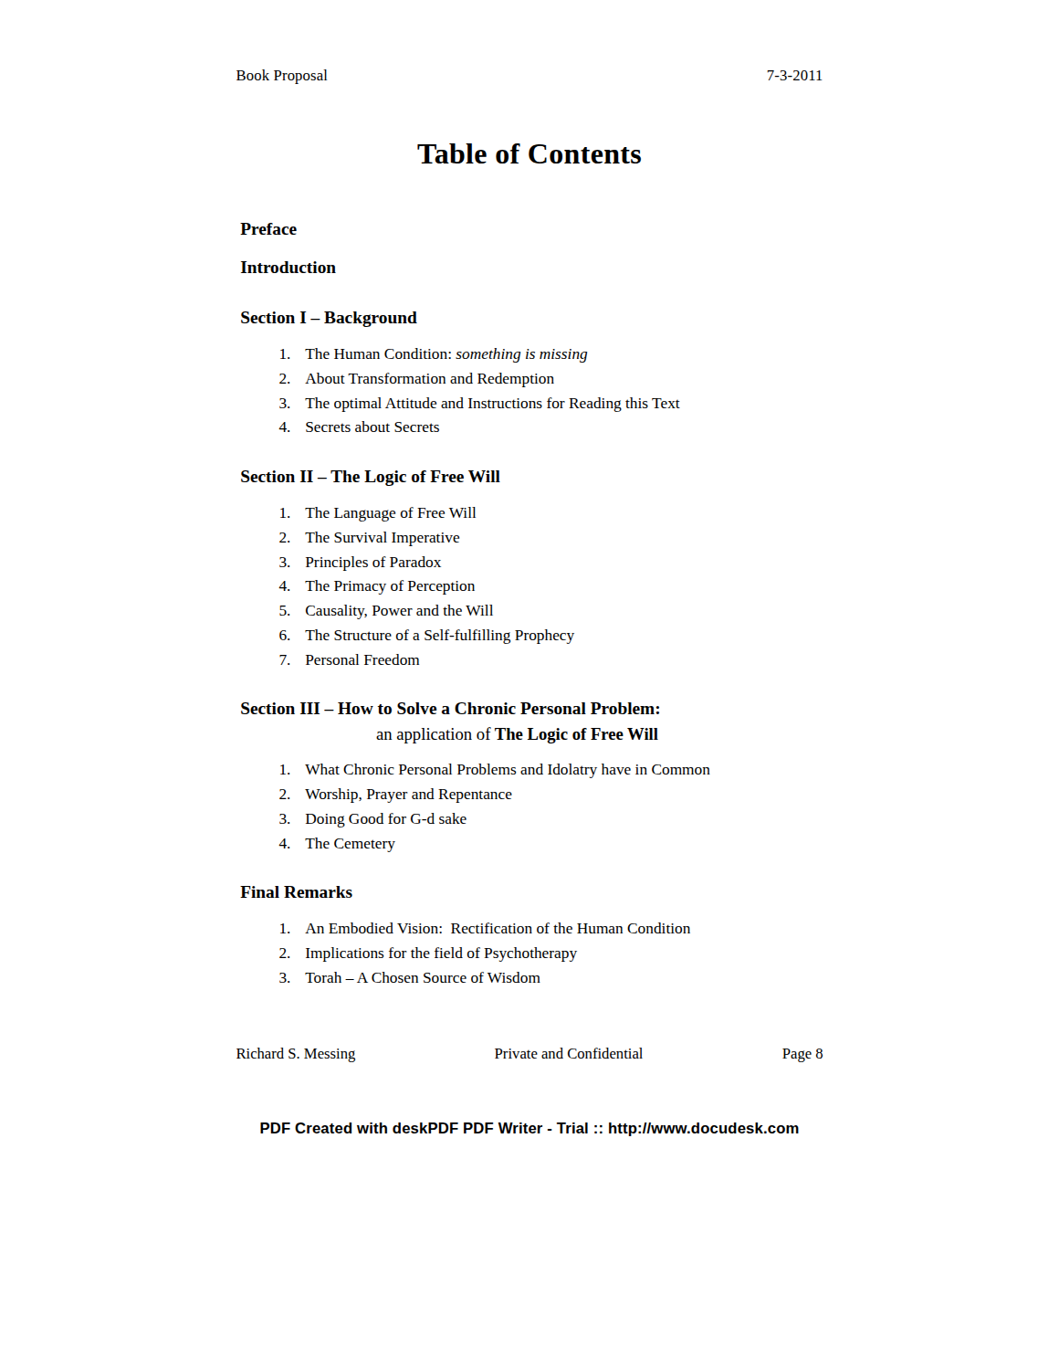Book Proposal 7-3-2011
Table of Contents
Preface
Introduction
Section I – Background
The Human Condition: something is missing
About Transformation and Redemption
The optimal Attitude and Instructions for Reading this Text
Secrets about Secrets
Section II – The Logic of Free Will
The Language of Free Will
The Survival Imperative
Principles of Paradox
The Primacy of Perception
Causality, Power and the Will
The Structure of a Self-fulfilling Prophecy
Personal Freedom
Section III – How to Solve a Chronic Personal Problem: an application of The Logic of Free Will
What Chronic Personal Problems and Idolatry have in Common
Worship, Prayer and Repentance
Doing Good for G-d sake
The Cemetery
Final Remarks
An Embodied Vision: Rectification of the Human Condition
Implications for the field of Psychotherapy
Torah – A Chosen Source of Wisdom
Richard S. Messing Private and Confidential Page 8
PDF Created with deskPDF PDF Writer - Trial :: http://www.docudesk.com